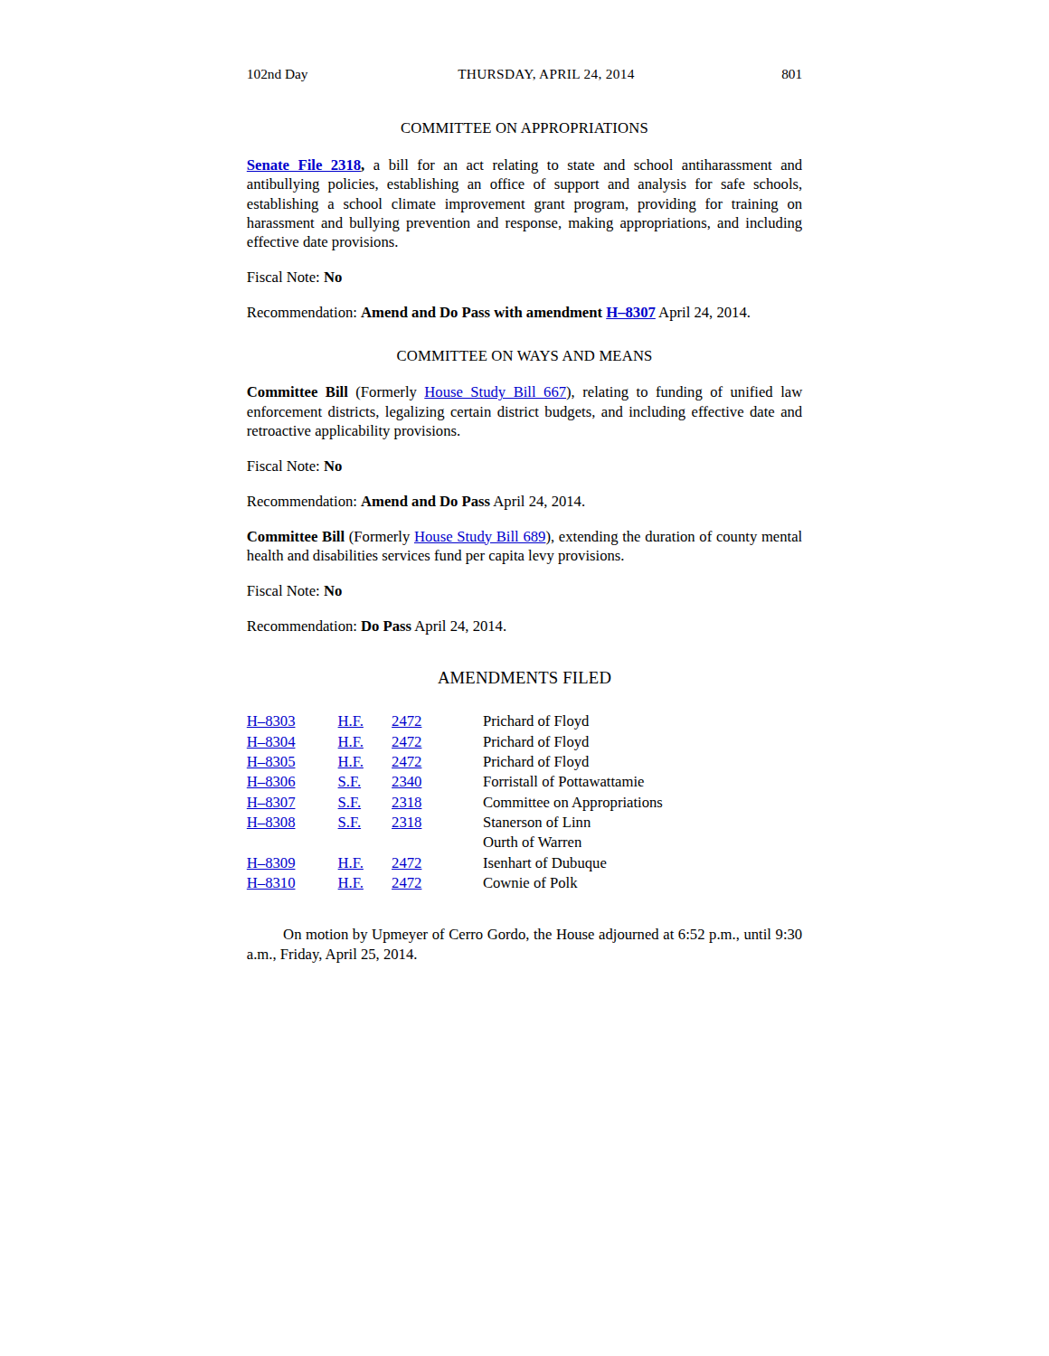102nd Day THURSDAY, APRIL 24, 2014 801
COMMITTEE ON APPROPRIATIONS
Senate File 2318, a bill for an act relating to state and school antiharassment and antibullying policies, establishing an office of support and analysis for safe schools, establishing a school climate improvement grant program, providing for training on harassment and bullying prevention and response, making appropriations, and including effective date provisions.
Fiscal Note: No
Recommendation: Amend and Do Pass with amendment H–8307 April 24, 2014.
COMMITTEE ON WAYS AND MEANS
Committee Bill (Formerly House Study Bill 667), relating to funding of unified law enforcement districts, legalizing certain district budgets, and including effective date and retroactive applicability provisions.
Fiscal Note: No
Recommendation: Amend and Do Pass April 24, 2014.
Committee Bill (Formerly House Study Bill 689), extending the duration of county mental health and disabilities services fund per capita levy provisions.
Fiscal Note: No
Recommendation: Do Pass April 24, 2014.
AMENDMENTS FILED
| H–8303 | H.F. | 2472 | Prichard of Floyd |
| H–8304 | H.F. | 2472 | Prichard of Floyd |
| H–8305 | H.F. | 2472 | Prichard of Floyd |
| H–8306 | S.F. | 2340 | Forristall of Pottawattamie |
| H–8307 | S.F. | 2318 | Committee on Appropriations |
| H–8308 | S.F. | 2318 | Stanerson of Linn |
| | | | Ourth of Warren |
| H–8309 | H.F. | 2472 | Isenhart of Dubuque |
| H–8310 | H.F. | 2472 | Cownie of Polk |
On motion by Upmeyer of Cerro Gordo, the House adjourned at 6:52 p.m., until 9:30 a.m., Friday, April 25, 2014.